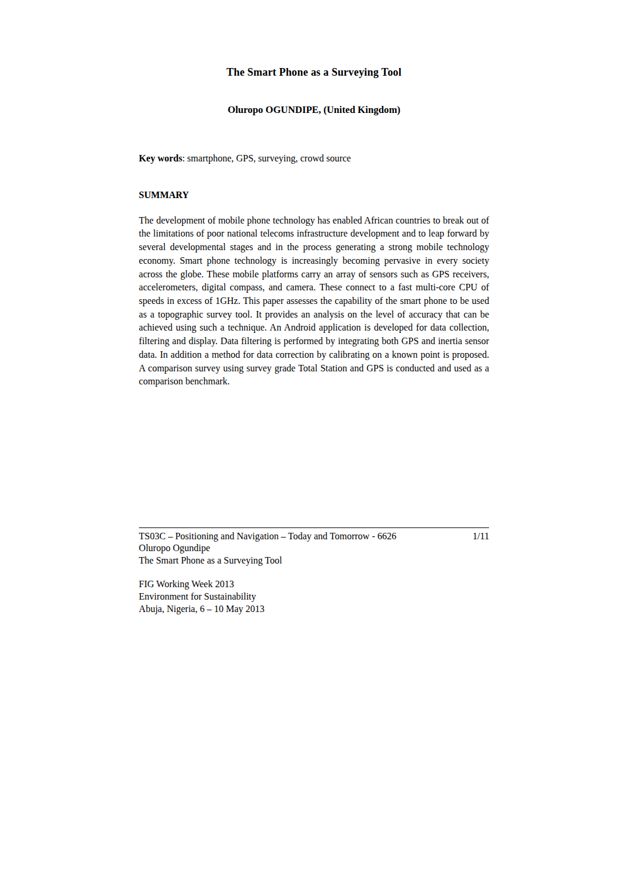The Smart Phone as a Surveying Tool
Oluropo OGUNDIPE, (United Kingdom)
Key words: smartphone, GPS, surveying, crowd source
SUMMARY
The development of mobile phone technology has enabled African countries to break out of the limitations of poor national telecoms infrastructure development and to leap forward by several developmental stages and in the process generating a strong mobile technology economy. Smart phone technology is increasingly becoming pervasive in every society across the globe. These mobile platforms carry an array of sensors such as GPS receivers, accelerometers, digital compass, and camera. These connect to a fast multi-core CPU of speeds in excess of 1GHz. This paper assesses the capability of the smart phone to be used as a topographic survey tool. It provides an analysis on the level of accuracy that can be achieved using such a technique. An Android application is developed for data collection, filtering and display. Data filtering is performed by integrating both GPS and inertia sensor data. In addition a method for data correction by calibrating on a known point is proposed. A comparison survey using survey grade Total Station and GPS is conducted and used as a comparison benchmark.
TS03C – Positioning and Navigation – Today and Tomorrow - 6626
Oluropo Ogundipe
The Smart Phone as a Surveying Tool
1/11
FIG Working Week 2013
Environment for Sustainability
Abuja, Nigeria, 6 – 10 May 2013